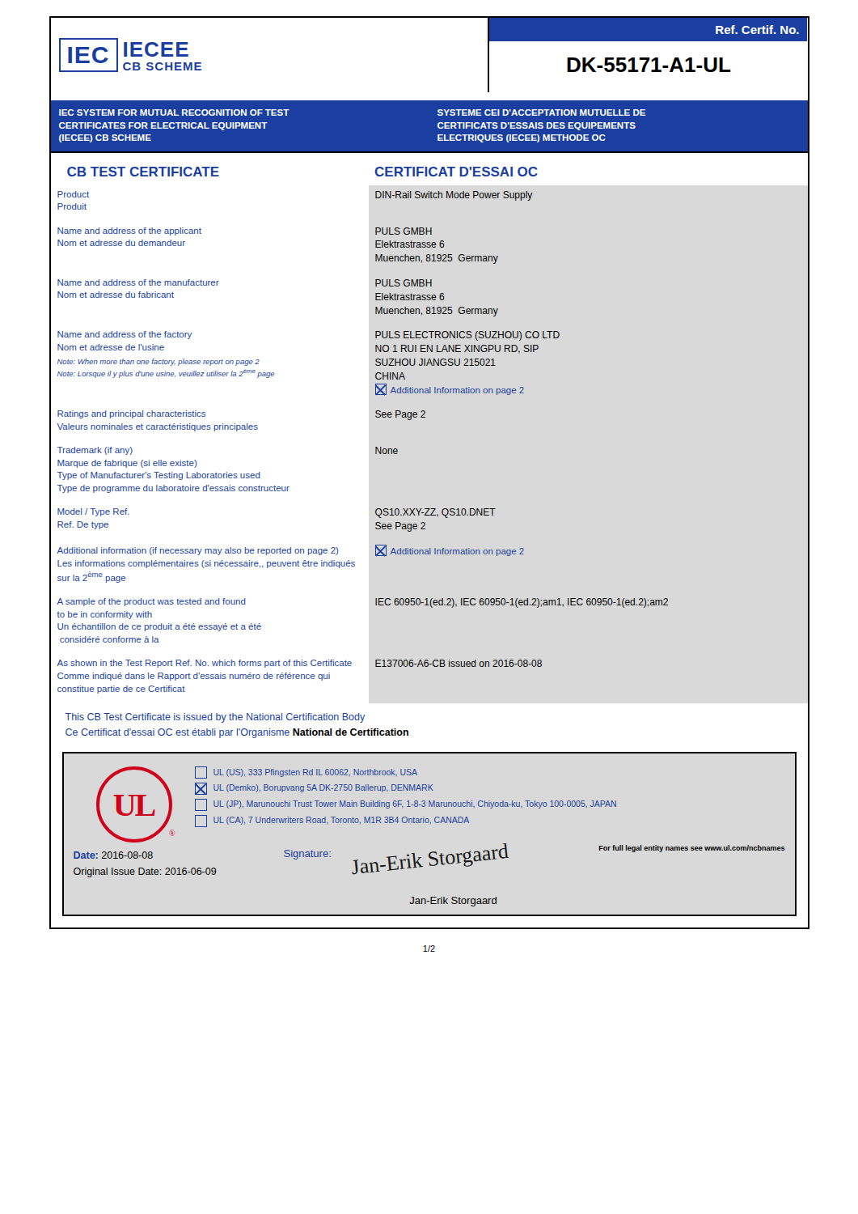IEC
IECEE
CB SCHEME
Ref. Certif. No.
DK-55171-A1-UL
IEC SYSTEM FOR MUTUAL RECOGNITION OF TEST
CERTIFICATES FOR ELECTRICAL EQUIPMENT
(IECEE) CB SCHEME
SYSTEME CEI D'ACCEPTATION MUTUELLE DE
CERTIFICATS D'ESSAIS DES EQUIPEMENTS
ELECTRIQUES (IECEE) METHODE OC
CB TEST CERTIFICATE
CERTIFICAT D'ESSAI OC
| Product Produit | DIN-Rail Switch Mode Power Supply |
| Name and address of the applicant Nom et adresse du demandeur | PULS GMBH Elektrastrasse 6 Muenchen, 81925 Germany |
| Name and address of the manufacturer Nom et adresse du fabricant | PULS GMBH Elektrastrasse 6 Muenchen, 81925 Germany |
| Name and address of the factory Nom et adresse de l'usine Note: When more than one factory, please report on page 2 Note: Lorsque il y plus d'une usine, veuillez utiliser la 2 ème page | PULS ELECTRONICS (SUZHOU) CO LTD NO 1 RUI EN LANE XINGPU RD, SIP SUZHOU JIANGSU 215021 CHINA Additional Information on page 2 |
| Ratings and principal characteristics Valeurs nominales et caractéristiques principales | See Page 2 |
| Trademark (if any) Marque de fabrique (si elle existe) Type of Manufacturer's Testing Laboratories used Type de programme du laboratoire d'essais constructeur | None |
| Model / Type Ref. Ref. De type | QS10.XXY-ZZ, QS10.DNET See Page 2 |
| Additional information (if necessary may also be reported on page 2) Les informations complémentaires (si nécessaire,, peuvent être indiqués sur la 2 ème page | Additional Information on page 2 |
| A sample of the product was tested and found to be in conformity with Un échantillon de ce produit a été essayé et a été considéré conforme à la | IEC 60950-1(ed.2), IEC 60950-1(ed.2);am1, IEC 60950-1(ed.2);am2 |
| As shown in the Test Report Ref. No. which forms part of this Certificate Comme indiqué dans le Rapport d'essais numéro de référence qui constitue partie de ce Certificat | E137006-A6-CB issued on 2016-08-08 |
This CB Test Certificate is issued by the National Certification Body
Ce Certificat d'essai OC est établi par l'Organisme National de Certification
UL ®
UL (US), 333 Pfingsten Rd IL 60062, Northbrook, USA
UL (Demko), Borupvang 5A DK-2750 Ballerup, DENMARK
UL (JP), Marunouchi Trust Tower Main Building 6F, 1-8-3 Marunouchi, Chiyoda-ku, Tokyo 100-0005, JAPAN
UL (CA), 7 Underwriters Road, Toronto, M1R 3B4 Ontario, CANADA
Date: 2016-08-08
Original Issue Date: 2016-06-09
Signature: Jan-Erik Storgaard
For full legal entity names see www.ul.com/ncbnames
Jan-Erik Storgaard
1/2